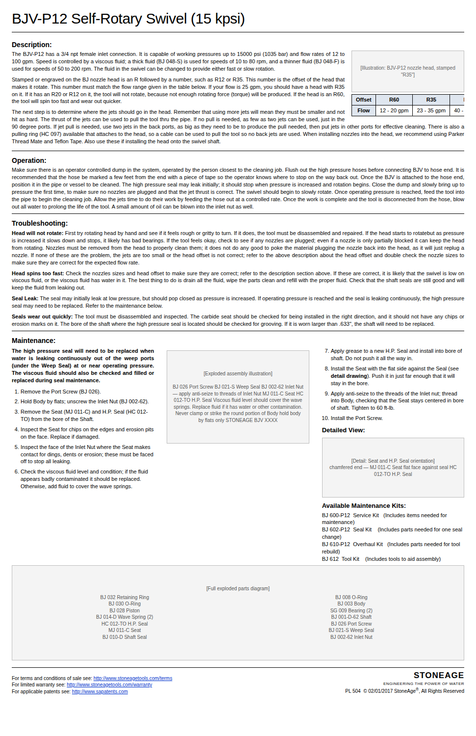BJV-P12 Self-Rotary Swivel (15 kpsi)
Description:
[Illustration: BJV-P12 nozzle head, stamped "R35"]
| Offset | R60 | R35 | R20 | R12 |
| --- | --- | --- | --- | --- |
| Flow | 12 - 20 gpm | 23 - 35 gpm | 40 - 60 gpm | 70 - 100 gpm |
The BJV-P12 has a 3/4 npt female inlet connection. It is capable of working pressures up to 15000 psi (1035 bar) and flow rates of 12 to 100 gpm. Speed is controlled by a viscous fluid; a thick fluid (BJ 048-S) is used for speeds of 10 to 80 rpm, and a thinner fluid (BJ 048-F) is used for speeds of 50 to 200 rpm. The fluid in the swivel can be changed to provide either fast or slow rotation.
Stamped or engraved on the BJ nozzle head is an R followed by a number, such as R12 or R35. This number is the offset of the head that makes it rotate. This number must match the flow range given in the table below. If your flow is 25 gpm, you should have a head with R35 on it. If it has an R20 or R12 on it, the tool will not rotate, because not enough rotating force (torque) will be produced. If the head is an R60, the tool will spin too fast and wear out quicker.
The next step is to determine where the jets should go in the head. Remember that using more jets will mean they must be smaller and not hit as hard. The thrust of the jets can be used to pull the tool thru the pipe. If no pull is needed, as few as two jets can be used, just in the 90 degree ports. If jet pull is needed, use two jets in the back ports, as big as they need to be to produce the pull needed, then put jets in other ports for effective cleaning. There is also a pulling ring (HC 097) available that attaches to the head, so a cable can be used to pull the tool so no back jets are used. When installing nozzles into the head, we recommend using Parker Thread Mate and Teflon Tape. Also use these if installing the head onto the swivel shaft.
Operation:
Make sure there is an operator controlled dump in the system, operated by the person closest to the cleaning job. Flush out the high pressure hoses before connecting BJV to hose end. It is recommended that the hose be marked a few feet from the end with a piece of tape so the operator knows where to stop on the way back out. Once the BJV is attached to the hose end, position it in the pipe or vessel to be cleaned. The high pressure seal may leak initially; it should stop when pressure is increased and rotation begins. Close the dump and slowly bring up to pressure the first time, to make sure no nozzles are plugged and that the jet thrust is correct. The swivel should begin to slowly rotate. Once operating pressure is reached, feed the tool into the pipe to begin the cleaning job. Allow the jets time to do their work by feeding the hose out at a controlled rate. Once the work is complete and the tool is disconnected from the hose, blow out all water to prolong the life of the tool. A small amount of oil can be blown into the inlet nut as well.
Troubleshooting:
Head will not rotate: First try rotating head by hand and see if it feels rough or gritty to turn. If it does, the tool must be disassembled and repaired. If the head starts to rotatebut as pressure is increased it slows down and stops, it likely has bad bearings. If the tool feels okay, check to see if any nozzles are plugged; even if a nozzle is only partially blocked it can keep the head from rotating. Nozzles must be removed from the head to properly clean them; it does not do any good to poke the material plugging the nozzle back into the head, as it will just replug a nozzle. If none of these are the problem, the jets are too small or the head offset is not correct; refer to the above description about the head offset and double check the nozzle sizes to make sure they are correct for the expected flow rate.
Head spins too fast: Check the nozzles sizes and head offset to make sure they are correct; refer to the description section above. If these are correct, it is likely that the swivel is low on viscous fluid, or the viscous fluid has water in it. The best thing to do is drain all the fluid, wipe the parts clean and refill with the proper fluid. Check that the shaft seals are still good and will keep the fluid from leaking out.
Seal Leak: The seal may initially leak at low pressure, but should pop closed as pressure is increased. If operating pressure is reached and the seal is leaking continuously, the high pressure seal may need to be replaced. Refer to the maintenance below.
Seals wear out quickly: The tool must be disassembled and inspected. The carbide seat should be checked for being installed in the right direction, and it should not have any chips or erosion marks on it. The bore of the shaft where the high pressure seal is located should be checked for grooving. If it is worn larger than .633", the shaft will need to be replaced.
Maintenance:
The high pressure seal will need to be replaced when water is leaking continuously out of the weep ports (under the Weep Seal) at or near operating pressure. The viscous fluid should also be checked and filled or replaced during seal maintenance.
Remove the Port Screw (BJ 026).
Hold Body by flats; unscrew the Inlet Nut (BJ 002-62).
Remove the Seat (MJ 011-C) and H.P. Seal (HC 012-TO) from the bore of the Shaft.
Inspect the Seat for chips on the edges and erosion pits on the face. Replace if damaged.
Inspect the face of the Inlet Nut where the Seat makes contact for dings, dents or erosion; these must be faced off to stop all leaking.
Check the viscous fluid level and condition; if the fluid appears badly contaminated it should be replaced. Otherwise, add fluid to cover the wave springs.
[Exploded assembly illustration]
BJ 026 Port Screw BJ 021-S Weep Seal BJ 002-62 Inlet Nut — apply anti-seize to threads of Inlet Nut MJ 011-C Seat HC 012-TO H.P. Seal Viscous fluid level should cover the wave springs. Replace fluid if it has water or other contamination. Never clamp or strike the round portion of Body hold body by flats only STONEAGE BJV XXXX
Apply grease to a new H.P. Seal and install into bore of shaft. Do not push it all the way in.
Install the Seat with the flat side against the Seal (see detail drawing). Push it in just far enough that it will stay in the bore.
Apply anti-seize to the threads of the Inlet nut; thread into Body, checking that the Seat stays centered in bore of shaft. Tighten to 60 ft-lb.
Install the Port Screw.
Detailed View:
[Detail: Seat and H.P. Seal orientation]
chamfered end — MJ 011-C Seat flat face against seal HC 012-TO H.P. Seal
Available Maintenance Kits:
BJ 600-P12 Service Kit (Includes items needed for maintenance)
BJ 602-P12 Seal Kit (Includes parts needed for one seal change)
BJ 610-P12 Overhaul Kit (Includes parts needed for tool rebuild)
BJ 612 Tool Kit (Includes tools to aid assembly)
[Full exploded parts diagram]
BJ 032 Retaining Ring BJ 030 O-Ring BJ 028 Piston BJ 014-D Wave Spring (2) HC 012-TO H.P. Seal MJ 011-C Seat BJ 010-D Shaft Seal BJ 008 O-Ring BJ 003 Body SG 009 Bearing (2) BJ 001-D-62 Shaft BJ 026 Port Screw BJ 021-S Weep Seal BJ 002-62 Inlet Nut
For terms and conditions of sale see: http://www.stoneagetools.com/terms
For limited warranty see: http://www.stoneagetools.com/warranty
For applicable patents see: http://www.sapatents.com
STONEAGE
ENGINEERING THE POWER OF WATER
PL 504 © 02/01/2017 StoneAge®, All Rights Reserved